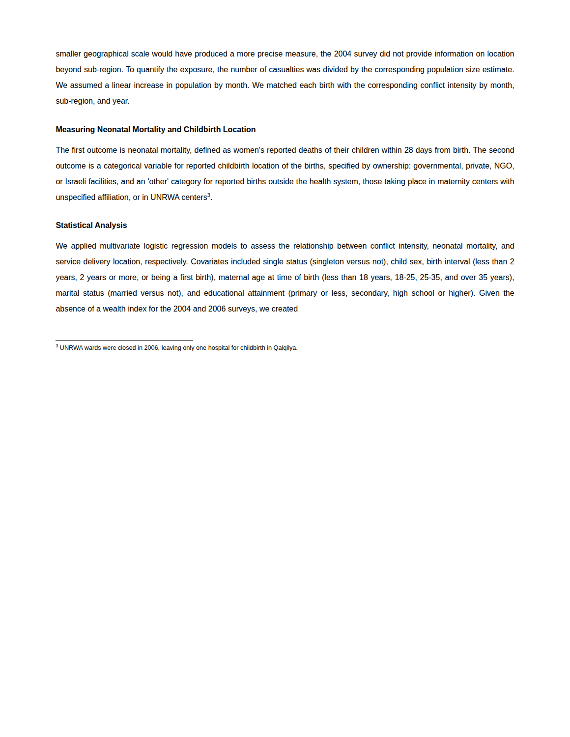smaller geographical scale would have produced a more precise measure, the 2004 survey did not provide information on location beyond sub-region. To quantify the exposure, the number of casualties was divided by the corresponding population size estimate. We assumed a linear increase in population by month. We matched each birth with the corresponding conflict intensity by month, sub-region, and year.
Measuring Neonatal Mortality and Childbirth Location
The first outcome is neonatal mortality, defined as women's reported deaths of their children within 28 days from birth. The second outcome is a categorical variable for reported childbirth location of the births, specified by ownership: governmental, private, NGO, or Israeli facilities, and an 'other' category for reported births outside the health system, those taking place in maternity centers with unspecified affiliation, or in UNRWA centers3.
Statistical Analysis
We applied multivariate logistic regression models to assess the relationship between conflict intensity, neonatal mortality, and service delivery location, respectively. Covariates included single status (singleton versus not), child sex, birth interval (less than 2 years, 2 years or more, or being a first birth), maternal age at time of birth (less than 18 years, 18-25, 25-35, and over 35 years), marital status (married versus not), and educational attainment (primary or less, secondary, high school or higher). Given the absence of a wealth index for the 2004 and 2006 surveys, we created
3 UNRWA wards were closed in 2006, leaving only one hospital for childbirth in Qalqilya.